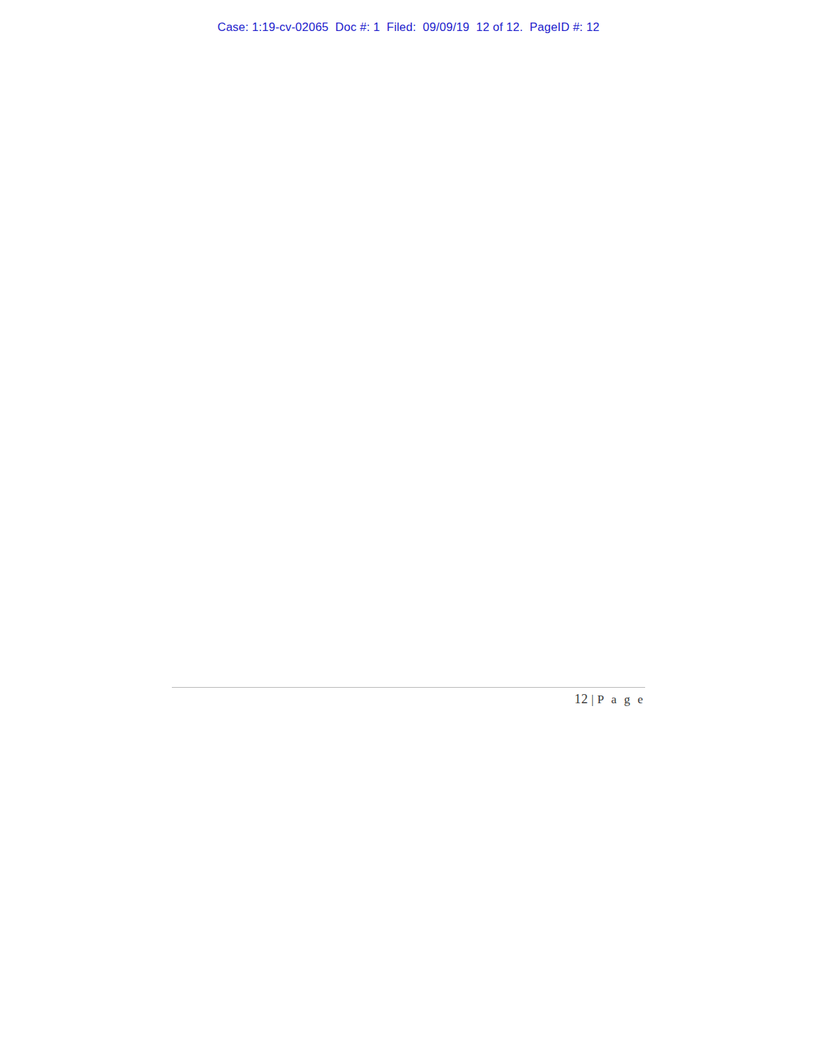Case: 1:19-cv-02065 Doc #: 1 Filed: 09/09/19 12 of 12. PageID #: 12
12 | P a g e